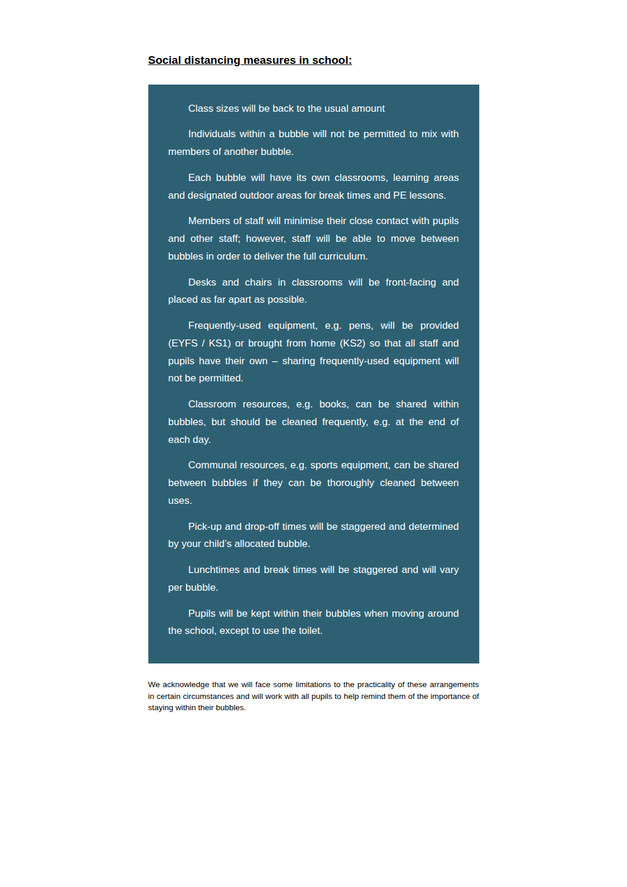Social distancing measures in school:
Class sizes will be back to the usual amount
Individuals within a bubble will not be permitted to mix with members of another bubble.
Each bubble will have its own classrooms, learning areas and designated outdoor areas for break times and PE lessons.
Members of staff will minimise their close contact with pupils and other staff; however, staff will be able to move between bubbles in order to deliver the full curriculum.
Desks and chairs in classrooms will be front-facing and placed as far apart as possible.
Frequently-used equipment, e.g. pens, will be provided (EYFS / KS1) or brought from home (KS2) so that all staff and pupils have their own – sharing frequently-used equipment will not be permitted.
Classroom resources, e.g. books, can be shared within bubbles, but should be cleaned frequently, e.g. at the end of each day.
Communal resources, e.g. sports equipment, can be shared between bubbles if they can be thoroughly cleaned between uses.
Pick-up and drop-off times will be staggered and determined by your child’s allocated bubble.
Lunchtimes and break times will be staggered and will vary per bubble.
Pupils will be kept within their bubbles when moving around the school, except to use the toilet.
We acknowledge that we will face some limitations to the practicality of these arrangements in certain circumstances and will work with all pupils to help remind them of the importance of staying within their bubbles.